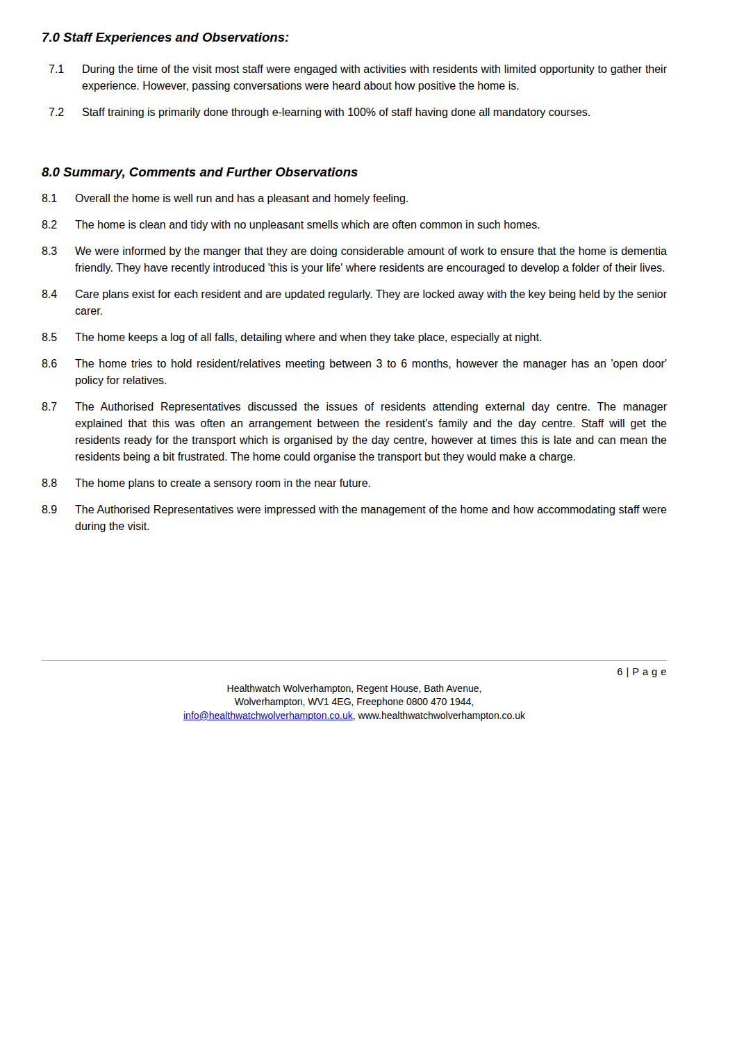7.0 Staff Experiences and Observations:
7.1
During the time of the visit most staff were engaged with activities with residents with limited opportunity to gather their experience. However, passing conversations were heard about how positive the home is.
7.2
Staff training is primarily done through e-learning with 100% of staff having done all mandatory courses.
8.0 Summary, Comments and Further Observations
8.1
Overall the home is well run and has a pleasant and homely feeling.
8.2
The home is clean and tidy with no unpleasant smells which are often common in such homes.
8.3
We were informed by the manger that they are doing considerable amount of work to ensure that the home is dementia friendly. They have recently introduced 'this is your life' where residents are encouraged to develop a folder of their lives.
8.4
Care plans exist for each resident and are updated regularly. They are locked away with the key being held by the senior carer.
8.5
The home keeps a log of all falls, detailing where and when they take place, especially at night.
8.6
The home tries to hold resident/relatives meeting between 3 to 6 months, however the manager has an 'open door' policy for relatives.
8.7
The Authorised Representatives discussed the issues of residents attending external day centre. The manager explained that this was often an arrangement between the resident's family and the day centre. Staff will get the residents ready for the transport which is organised by the day centre, however at times this is late and can mean the residents being a bit frustrated. The home could organise the transport but they would make a charge.
8.8
The home plans to create a sensory room in the near future.
8.9
The Authorised Representatives were impressed with the management of the home and how accommodating staff were during the visit.
6 | P a g e
Healthwatch Wolverhampton, Regent House, Bath Avenue,
Wolverhampton, WV1 4EG, Freephone 0800 470 1944,
info@healthwatchwolverhampton.co.uk, www.healthwatchwolverhampton.co.uk